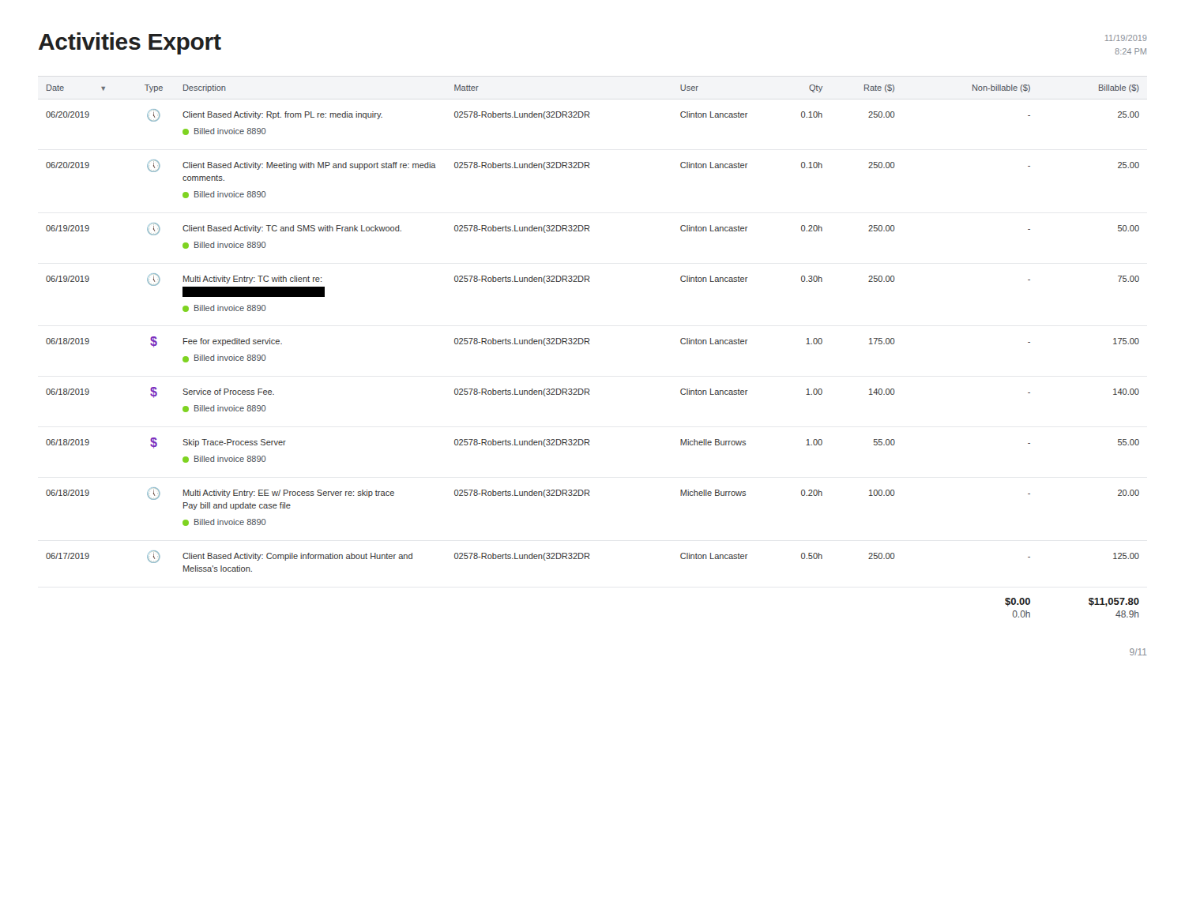Activities Export
11/19/2019
8:24 PM
| Date ▼ | Type | Description | Matter | User | Qty | Rate ($) | Non-billable ($) | Billable ($) |
| --- | --- | --- | --- | --- | --- | --- | --- | --- |
| 06/20/2019 | 🕔 | Client Based Activity: Rpt. from PL re: media inquiry. Billed invoice 8890 | 02578-Roberts.Lunden(32DR32DR | Clinton Lancaster | 0.10h | 250.00 | - | 25.00 |
| 06/20/2019 | 🕔 | Client Based Activity: Meeting with MP and support staff re: media comments. Billed invoice 8890 | 02578-Roberts.Lunden(32DR32DR | Clinton Lancaster | 0.10h | 250.00 | - | 25.00 |
| 06/19/2019 | 🕔 | Client Based Activity: TC and SMS with Frank Lockwood. Billed invoice 8890 | 02578-Roberts.Lunden(32DR32DR | Clinton Lancaster | 0.20h | 250.00 | - | 50.00 |
| 06/19/2019 | 🕔 | Multi Activity Entry: TC with client re: Billed invoice 8890 | 02578-Roberts.Lunden(32DR32DR | Clinton Lancaster | 0.30h | 250.00 | - | 75.00 |
| 06/18/2019 | $ | Fee for expedited service. Billed invoice 8890 | 02578-Roberts.Lunden(32DR32DR | Clinton Lancaster | 1.00 | 175.00 | - | 175.00 |
| 06/18/2019 | $ | Service of Process Fee. Billed invoice 8890 | 02578-Roberts.Lunden(32DR32DR | Clinton Lancaster | 1.00 | 140.00 | - | 140.00 |
| 06/18/2019 | $ | Skip Trace-Process Server Billed invoice 8890 | 02578-Roberts.Lunden(32DR32DR | Michelle Burrows | 1.00 | 55.00 | - | 55.00 |
| 06/18/2019 | 🕔 | Multi Activity Entry: EE w/ Process Server re: skip trace Pay bill and update case file Billed invoice 8890 | 02578-Roberts.Lunden(32DR32DR | Michelle Burrows | 0.20h | 100.00 | - | 20.00 |
| 06/17/2019 | 🕔 | Client Based Activity: Compile information about Hunter and Melissa's location. | 02578-Roberts.Lunden(32DR32DR | Clinton Lancaster | 0.50h | 250.00 | - | 125.00 |
| | $0.00 0.0h | $11,057.80 48.9h |
9/11